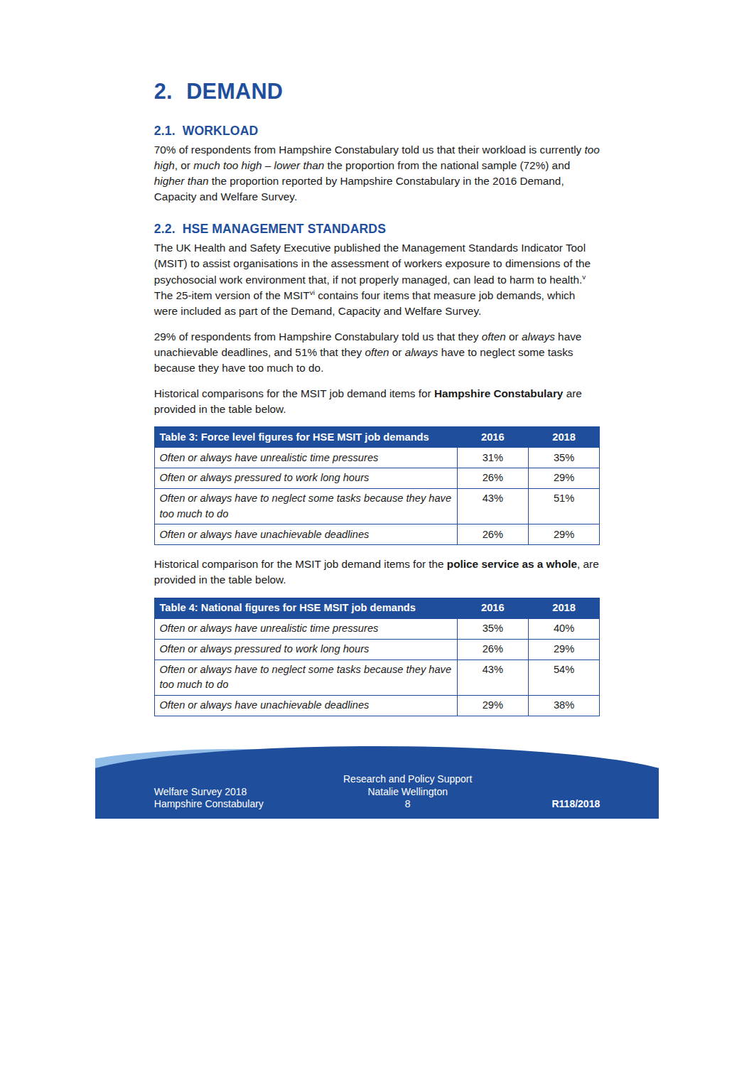2. DEMAND
2.1. WORKLOAD
70% of respondents from Hampshire Constabulary told us that their workload is currently too high, or much too high – lower than the proportion from the national sample (72%) and higher than the proportion reported by Hampshire Constabulary in the 2016 Demand, Capacity and Welfare Survey.
2.2. HSE MANAGEMENT STANDARDS
The UK Health and Safety Executive published the Management Standards Indicator Tool (MSIT) to assist organisations in the assessment of workers exposure to dimensions of the psychosocial work environment that, if not properly managed, can lead to harm to health.v The 25-item version of the MSITvi contains four items that measure job demands, which were included as part of the Demand, Capacity and Welfare Survey.
29% of respondents from Hampshire Constabulary told us that they often or always have unachievable deadlines, and 51% that they often or always have to neglect some tasks because they have too much to do.
Historical comparisons for the MSIT job demand items for Hampshire Constabulary are provided in the table below.
| Table 3: Force level figures for HSE MSIT job demands | 2016 | 2018 |
| --- | --- | --- |
| Often or always have unrealistic time pressures | 31% | 35% |
| Often or always pressured to work long hours | 26% | 29% |
| Often or always have to neglect some tasks because they have too much to do | 43% | 51% |
| Often or always have unachievable deadlines | 26% | 29% |
Historical comparison for the MSIT job demand items for the police service as a whole, are provided in the table below.
| Table 4: National figures for HSE MSIT job demands | 2016 | 2018 |
| --- | --- | --- |
| Often or always have unrealistic time pressures | 35% | 40% |
| Often or always pressured to work long hours | 26% | 29% |
| Often or always have to neglect some tasks because they have too much to do | 43% | 54% |
| Often or always have unachievable deadlines | 29% | 38% |
Welfare Survey 2018
Hampshire Constabulary
Research and Policy Support
Natalie Wellington8
R118/2018